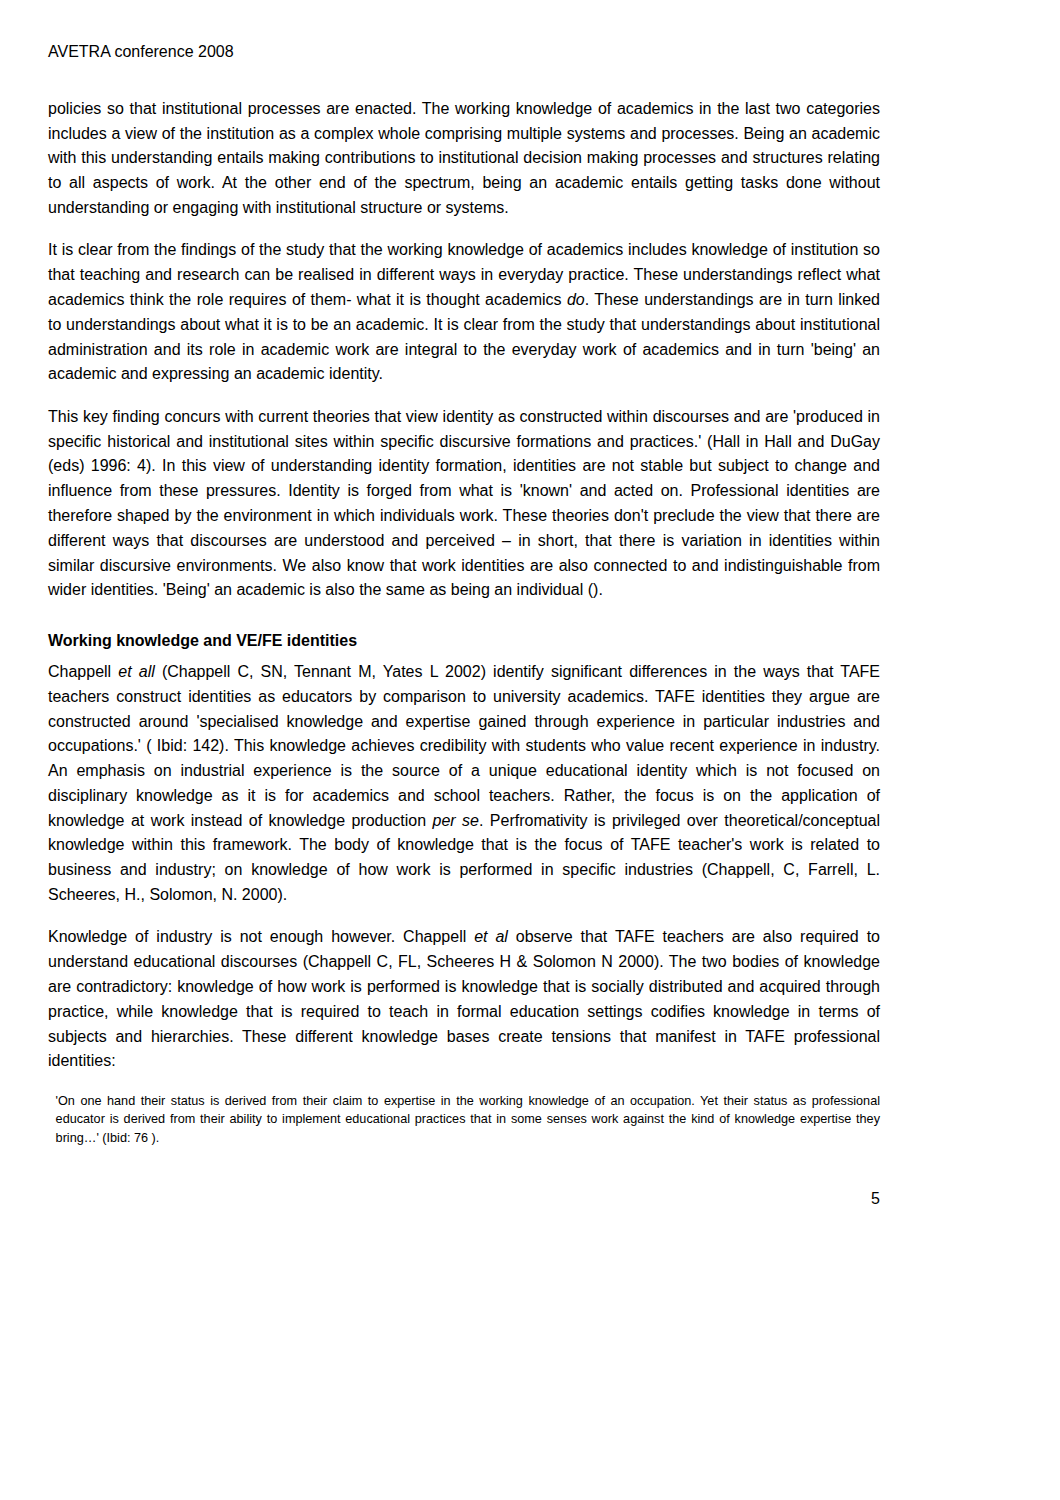AVETRA conference 2008
policies so that institutional processes are enacted. The working knowledge of academics in the last two categories includes a view of the institution as a complex whole comprising multiple systems and processes. Being an academic with this understanding entails making contributions to institutional decision making processes and structures relating to all aspects of work. At the other end of the spectrum, being an academic entails getting tasks done without understanding or engaging with institutional structure or systems.
It is clear from the findings of the study that the working knowledge of academics includes knowledge of institution so that teaching and research can be realised in different ways in everyday practice. These understandings reflect what academics think the role requires of them- what it is thought academics do. These understandings are in turn linked to understandings about what it is to be an academic. It is clear from the study that understandings about institutional administration and its role in academic work are integral to the everyday work of academics and in turn 'being' an academic and expressing an academic identity.
This key finding concurs with current theories that view identity as constructed within discourses and are 'produced in specific historical and institutional sites within specific discursive formations and practices.' (Hall in Hall and DuGay (eds) 1996: 4). In this view of understanding identity formation, identities are not stable but subject to change and influence from these pressures. Identity is forged from what is 'known' and acted on. Professional identities are therefore shaped by the environment in which individuals work. These theories don't preclude the view that there are different ways that discourses are understood and perceived – in short, that there is variation in identities within similar discursive environments. We also know that work identities are also connected to and indistinguishable from wider identities. 'Being' an academic is also the same as being an individual ().
Working knowledge and VE/FE identities
Chappell et all (Chappell C, SN, Tennant M, Yates L 2002) identify significant differences in the ways that TAFE teachers construct identities as educators by comparison to university academics. TAFE identities they argue are constructed around 'specialised knowledge and expertise gained through experience in particular industries and occupations.' ( Ibid: 142). This knowledge achieves credibility with students who value recent experience in industry. An emphasis on industrial experience is the source of a unique educational identity which is not focused on disciplinary knowledge as it is for academics and school teachers. Rather, the focus is on the application of knowledge at work instead of knowledge production per se. Perfromativity is privileged over theoretical/conceptual knowledge within this framework. The body of knowledge that is the focus of TAFE teacher's work is related to business and industry; on knowledge of how work is performed in specific industries (Chappell, C, Farrell, L. Scheeres, H., Solomon, N. 2000).
Knowledge of industry is not enough however. Chappell et al observe that TAFE teachers are also required to understand educational discourses (Chappell C, FL, Scheeres H & Solomon N 2000). The two bodies of knowledge are contradictory: knowledge of how work is performed is knowledge that is socially distributed and acquired through practice, while knowledge that is required to teach in formal education settings codifies knowledge in terms of subjects and hierarchies. These different knowledge bases create tensions that manifest in TAFE professional identities:
'On one hand their status is derived from their claim to expertise in the working knowledge of an occupation. Yet their status as professional educator is derived from their ability to implement educational practices that in some senses work against the kind of knowledge expertise they bring…' (Ibid: 76 ).
5